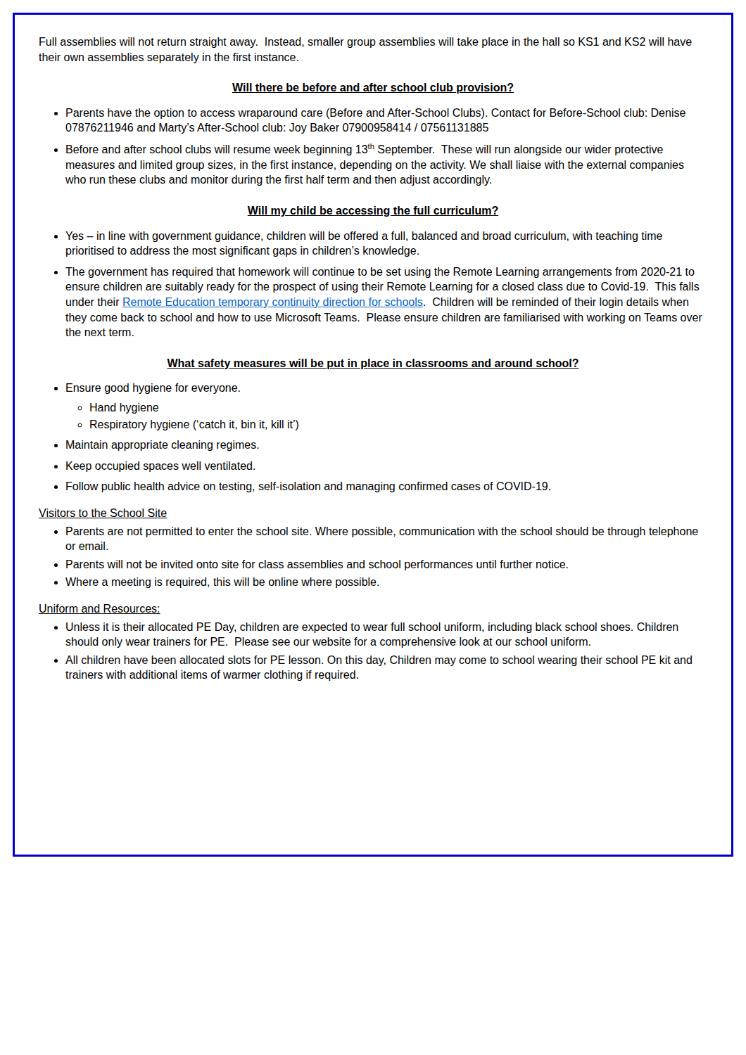Full assemblies will not return straight away. Instead, smaller group assemblies will take place in the hall so KS1 and KS2 will have their own assemblies separately in the first instance.
Will there be before and after school club provision?
Parents have the option to access wraparound care (Before and After-School Clubs). Contact for Before-School club: Denise 07876211946 and Marty’s After-School club: Joy Baker 07900958414 / 07561131885
Before and after school clubs will resume week beginning 13th September. These will run alongside our wider protective measures and limited group sizes, in the first instance, depending on the activity. We shall liaise with the external companies who run these clubs and monitor during the first half term and then adjust accordingly.
Will my child be accessing the full curriculum?
Yes – in line with government guidance, children will be offered a full, balanced and broad curriculum, with teaching time prioritised to address the most significant gaps in children’s knowledge.
The government has required that homework will continue to be set using the Remote Learning arrangements from 2020-21 to ensure children are suitably ready for the prospect of using their Remote Learning for a closed class due to Covid-19. This falls under their Remote Education temporary continuity direction for schools. Children will be reminded of their login details when they come back to school and how to use Microsoft Teams. Please ensure children are familiarised with working on Teams over the next term.
What safety measures will be put in place in classrooms and around school?
Ensure good hygiene for everyone.
Hand hygiene
Respiratory hygiene (‘catch it, bin it, kill it’)
Maintain appropriate cleaning regimes.
Keep occupied spaces well ventilated.
Follow public health advice on testing, self-isolation and managing confirmed cases of COVID-19.
Visitors to the School Site
Parents are not permitted to enter the school site. Where possible, communication with the school should be through telephone or email.
Parents will not be invited onto site for class assemblies and school performances until further notice.
Where a meeting is required, this will be online where possible.
Uniform and Resources:
Unless it is their allocated PE Day, children are expected to wear full school uniform, including black school shoes. Children should only wear trainers for PE. Please see our website for a comprehensive look at our school uniform.
All children have been allocated slots for PE lesson. On this day, Children may come to school wearing their school PE kit and trainers with additional items of warmer clothing if required.